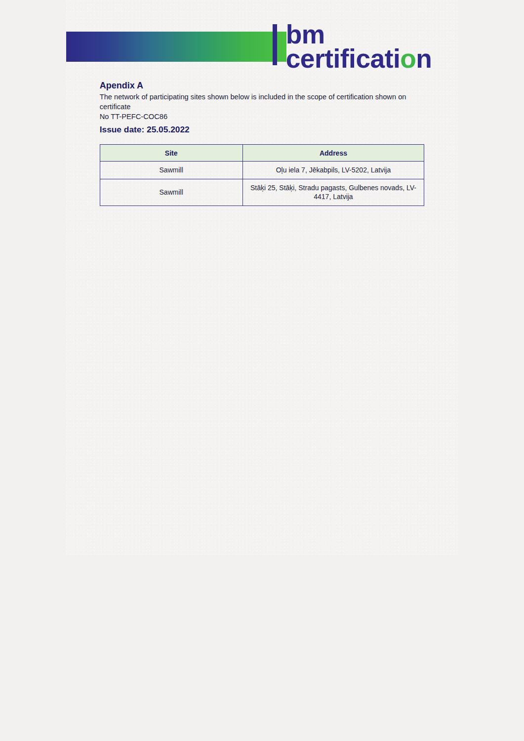bm certification
Apendix A
The network of participating sites shown below is included in the scope of certification shown on certificate
No TT-PEFC-COC86
Issue date: 25.05.2022
| Site | Address |
| --- | --- |
| Sawmill | Oļu iela 7, Jēkabpils, LV-5202, Latvija |
| Sawmill | Stāķi 25, Stāķi, Stradu pagasts, Gulbenes novads, LV-4417, Latvija |